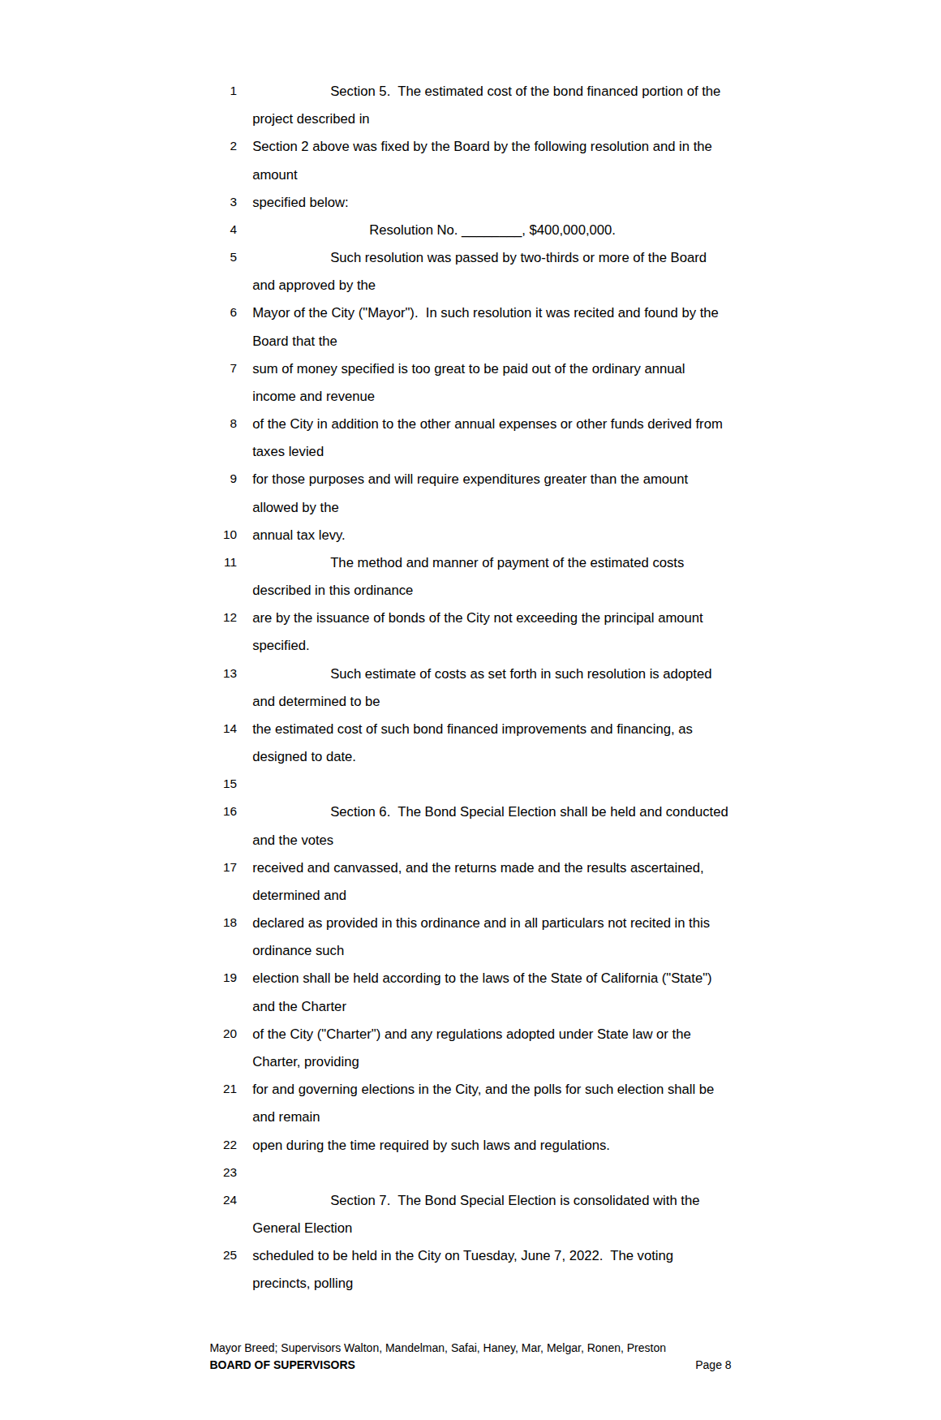1 Section 5. The estimated cost of the bond financed portion of the project described in
2 Section 2 above was fixed by the Board by the following resolution and in the amount
3specified below:
4 Resolution No. ________, $400,000,000.
5 Such resolution was passed by two-thirds or more of the Board and approved by the
6 Mayor of the City ("Mayor"). In such resolution it was recited and found by the Board that the
7sum of money specified is too great to be paid out of the ordinary annual income and revenue
8of the City in addition to the other annual expenses or other funds derived from taxes levied
9for those purposes and will require expenditures greater than the amount allowed by the
10annual tax levy.
11 The method and manner of payment of the estimated costs described in this ordinance
12are by the issuance of bonds of the City not exceeding the principal amount specified.
13 Such estimate of costs as set forth in such resolution is adopted and determined to be
14the estimated cost of such bond financed improvements and financing, as designed to date.
15
16 Section 6. The Bond Special Election shall be held and conducted and the votes
17received and canvassed, and the returns made and the results ascertained, determined and
18declared as provided in this ordinance and in all particulars not recited in this ordinance such
19election shall be held according to the laws of the State of California ("State") and the Charter
20of the City ("Charter") and any regulations adopted under State law or the Charter, providing
21for and governing elections in the City, and the polls for such election shall be and remain
22open during the time required by such laws and regulations.
23
24 Section 7. The Bond Special Election is consolidated with the General Election
25scheduled to be held in the City on Tuesday, June 7, 2022. The voting precincts, polling
Mayor Breed; Supervisors Walton, Mandelman, Safai, Haney, Mar, Melgar, Ronen, Preston
BOARD OF SUPERVISORS Page 8